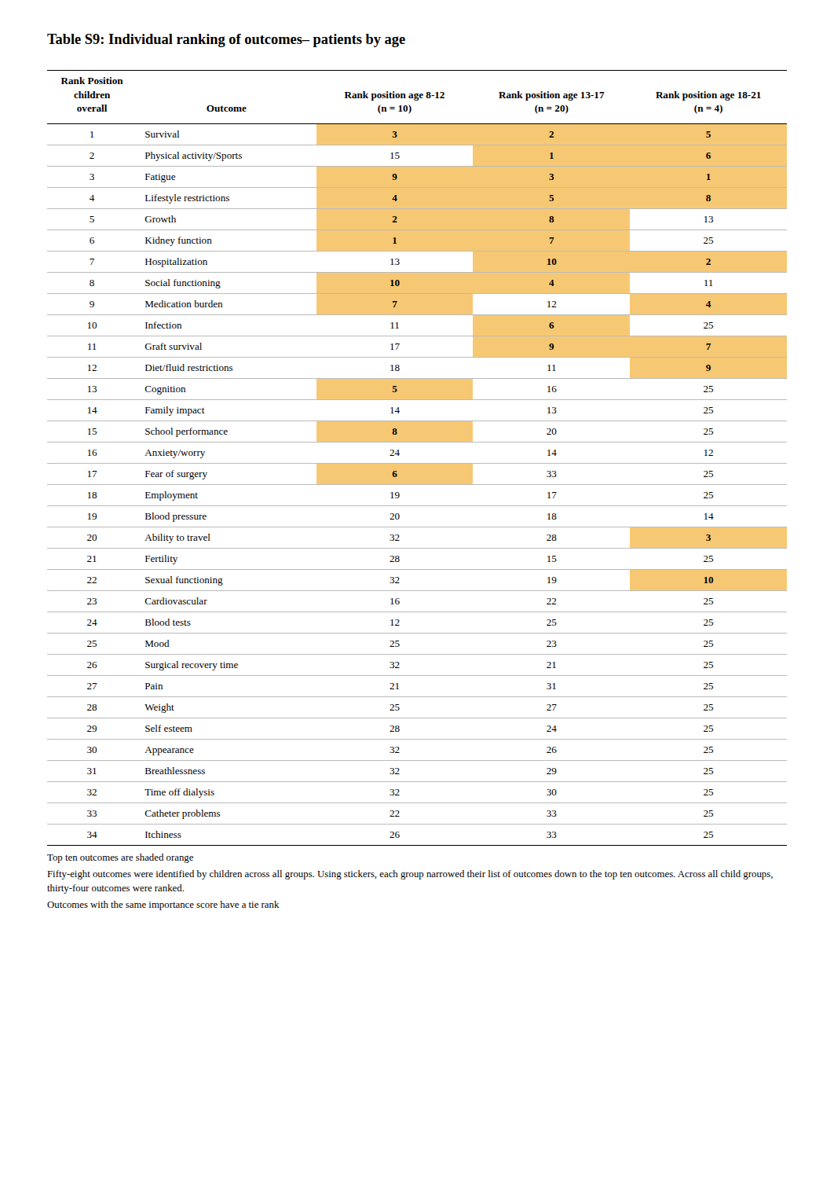Table S9: Individual ranking of outcomes– patients by age
| Rank Position children overall | Outcome | Rank position age 8-12 (n = 10) | Rank position age 13-17 (n = 20) | Rank position age 18-21 (n = 4) |
| --- | --- | --- | --- | --- |
| 1 | Survival | 3 | 2 | 5 |
| 2 | Physical activity/Sports | 15 | 1 | 6 |
| 3 | Fatigue | 9 | 3 | 1 |
| 4 | Lifestyle restrictions | 4 | 5 | 8 |
| 5 | Growth | 2 | 8 | 13 |
| 6 | Kidney function | 1 | 7 | 25 |
| 7 | Hospitalization | 13 | 10 | 2 |
| 8 | Social functioning | 10 | 4 | 11 |
| 9 | Medication burden | 7 | 12 | 4 |
| 10 | Infection | 11 | 6 | 25 |
| 11 | Graft survival | 17 | 9 | 7 |
| 12 | Diet/fluid restrictions | 18 | 11 | 9 |
| 13 | Cognition | 5 | 16 | 25 |
| 14 | Family impact | 14 | 13 | 25 |
| 15 | School performance | 8 | 20 | 25 |
| 16 | Anxiety/worry | 24 | 14 | 12 |
| 17 | Fear of surgery | 6 | 33 | 25 |
| 18 | Employment | 19 | 17 | 25 |
| 19 | Blood pressure | 20 | 18 | 14 |
| 20 | Ability to travel | 32 | 28 | 3 |
| 21 | Fertility | 28 | 15 | 25 |
| 22 | Sexual functioning | 32 | 19 | 10 |
| 23 | Cardiovascular | 16 | 22 | 25 |
| 24 | Blood tests | 12 | 25 | 25 |
| 25 | Mood | 25 | 23 | 25 |
| 26 | Surgical recovery time | 32 | 21 | 25 |
| 27 | Pain | 21 | 31 | 25 |
| 28 | Weight | 25 | 27 | 25 |
| 29 | Self esteem | 28 | 24 | 25 |
| 30 | Appearance | 32 | 26 | 25 |
| 31 | Breathlessness | 32 | 29 | 25 |
| 32 | Time off dialysis | 32 | 30 | 25 |
| 33 | Catheter problems | 22 | 33 | 25 |
| 34 | Itchiness | 26 | 33 | 25 |
Top ten outcomes are shaded orange
Fifty-eight outcomes were identified by children across all groups. Using stickers, each group narrowed their list of outcomes down to the top ten outcomes. Across all child groups, thirty-four outcomes were ranked.
Outcomes with the same importance score have a tie rank